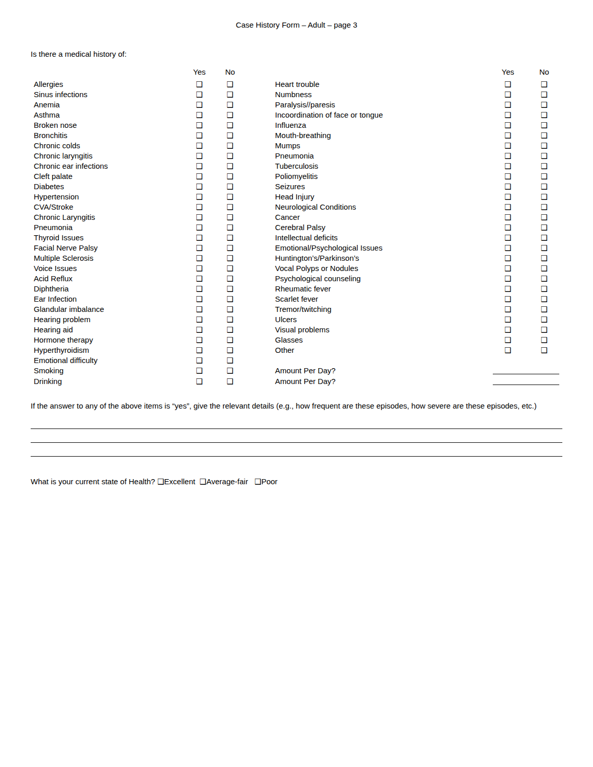Case History Form – Adult – page 3
Is there a medical history of:
| | Yes | No | | | Yes | No |
| --- | --- | --- | --- | --- | --- | --- |
| Allergies | ❑ | ❑ | | Heart trouble | ❑ | ❑ |
| Sinus infections | ❑ | ❑ | | Numbness | ❑ | ❑ |
| Anemia | ❑ | ❑ | | Paralysis//paresis | ❑ | ❑ |
| Asthma | ❑ | ❑ | | Incoordination of face or tongue | ❑ | ❑ |
| Broken nose | ❑ | ❑ | | Influenza | ❑ | ❑ |
| Bronchitis | ❑ | ❑ | | Mouth-breathing | ❑ | ❑ |
| Chronic colds | ❑ | ❑ | | Mumps | ❑ | ❑ |
| Chronic laryngitis | ❑ | ❑ | | Pneumonia | ❑ | ❑ |
| Chronic ear infections | ❑ | ❑ | | Tuberculosis | ❑ | ❑ |
| Cleft palate | ❑ | ❑ | | Poliomyelitis | ❑ | ❑ |
| Diabetes | ❑ | ❑ | | Seizures | ❑ | ❑ |
| Hypertension | ❑ | ❑ | | Head Injury | ❑ | ❑ |
| CVA/Stroke | ❑ | ❑ | | Neurological Conditions | ❑ | ❑ |
| Chronic Laryngitis | ❑ | ❑ | | Cancer | ❑ | ❑ |
| Pneumonia | ❑ | ❑ | | Cerebral Palsy | ❑ | ❑ |
| Thyroid Issues | ❑ | ❑ | | Intellectual deficits | ❑ | ❑ |
| Facial Nerve Palsy | ❑ | ❑ | | Emotional/Psychological Issues | ❑ | ❑ |
| Multiple Sclerosis | ❑ | ❑ | | Huntington’s/Parkinson’s | ❑ | ❑ |
| Voice Issues | ❑ | ❑ | | Vocal Polyps or Nodules | ❑ | ❑ |
| Acid Reflux | ❑ | ❑ | | Psychological counseling | ❑ | ❑ |
| Diphtheria | ❑ | ❑ | | Rheumatic fever | ❑ | ❑ |
| Ear Infection | ❑ | ❑ | | Scarlet fever | ❑ | ❑ |
| Glandular imbalance | ❑ | ❑ | | Tremor/twitching | ❑ | ❑ |
| Hearing problem | ❑ | ❑ | | Ulcers | ❑ | ❑ |
| Hearing aid | ❑ | ❑ | | Visual problems | ❑ | ❑ |
| Hormone therapy | ❑ | ❑ | | Glasses | ❑ | ❑ |
| Hyperthyroidism | ❑ | ❑ | | Other | ❑ | ❑ |
| Emotional difficulty | ❑ | ❑ | | | | |
| Smoking | ❑ | ❑ | | Amount Per Day? | |
| Drinking | ❑ | ❑ | | Amount Per Day? | |
If the answer to any of the above items is “yes”, give the relevant details (e.g., how frequent are these episodes, how severe are these episodes, etc.)
What is your current state of Health? ❑Excellent ❑Average-fair ❑Poor